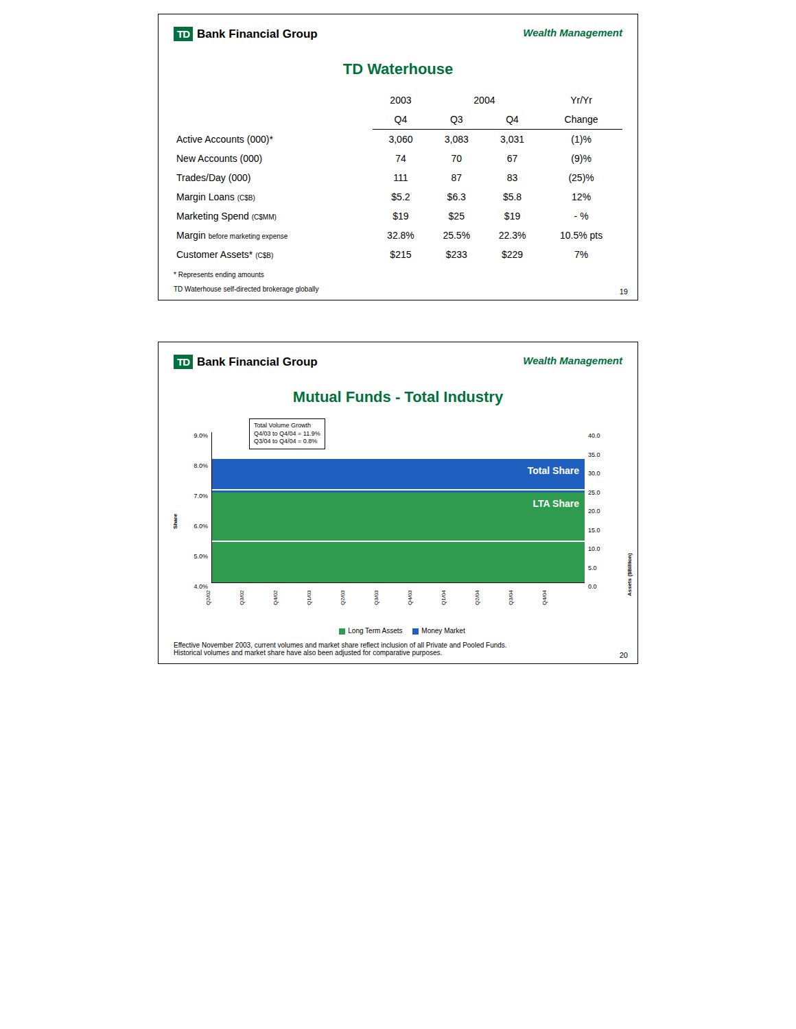TD Bank Financial Group
Wealth Management
TD Waterhouse
| | 2003 | 2004 | Yr/Yr |
| | Q4 | Q3 | Q4 | Change |
| Active Accounts (000)* | 3,060 | 3,083 | 3,031 | (1)% |
| New Accounts (000) | 74 | 70 | 67 | (9)% |
| Trades/Day (000) | 111 | 87 | 83 | (25)% |
| Margin Loans (C$B) | $5.2 | $6.3 | $5.8 | 12% |
| Marketing Spend (C$MM) | $19 | $25 | $19 | - % |
| Margin before marketing expense | 32.8% | 25.5% | 22.3% | 10.5% pts |
| Customer Assets* (C$B) | $215 | $233 | $229 | 7% |
* Represents ending amounts
TD Waterhouse self-directed brokerage globally
19
TD Bank Financial Group
Wealth Management
Mutual Funds - Total Industry
Total Volume Growth
Q4/03 to Q4/04 = 11.9%
Q3/04 to Q4/04 = 0.8%
Share
Assets ($Billion)
9.0%
8.0%
7.0%
6.0%
5.0%
4.0%
40.0
35.0
30.0
25.0
20.0
15.0
10.0
5.0
0.0
Total Share
LTA Share
Q2/02 Q3/02 Q4/02 Q1/03 Q2/03 Q3/03 Q4/03 Q1/04 Q2/04 Q3/04 Q4/04
Long Term Assets Money Market
Effective November 2003, current volumes and market share reflect inclusion of all Private and Pooled Funds.
Historical volumes and market share have also been adjusted for comparative purposes.
20